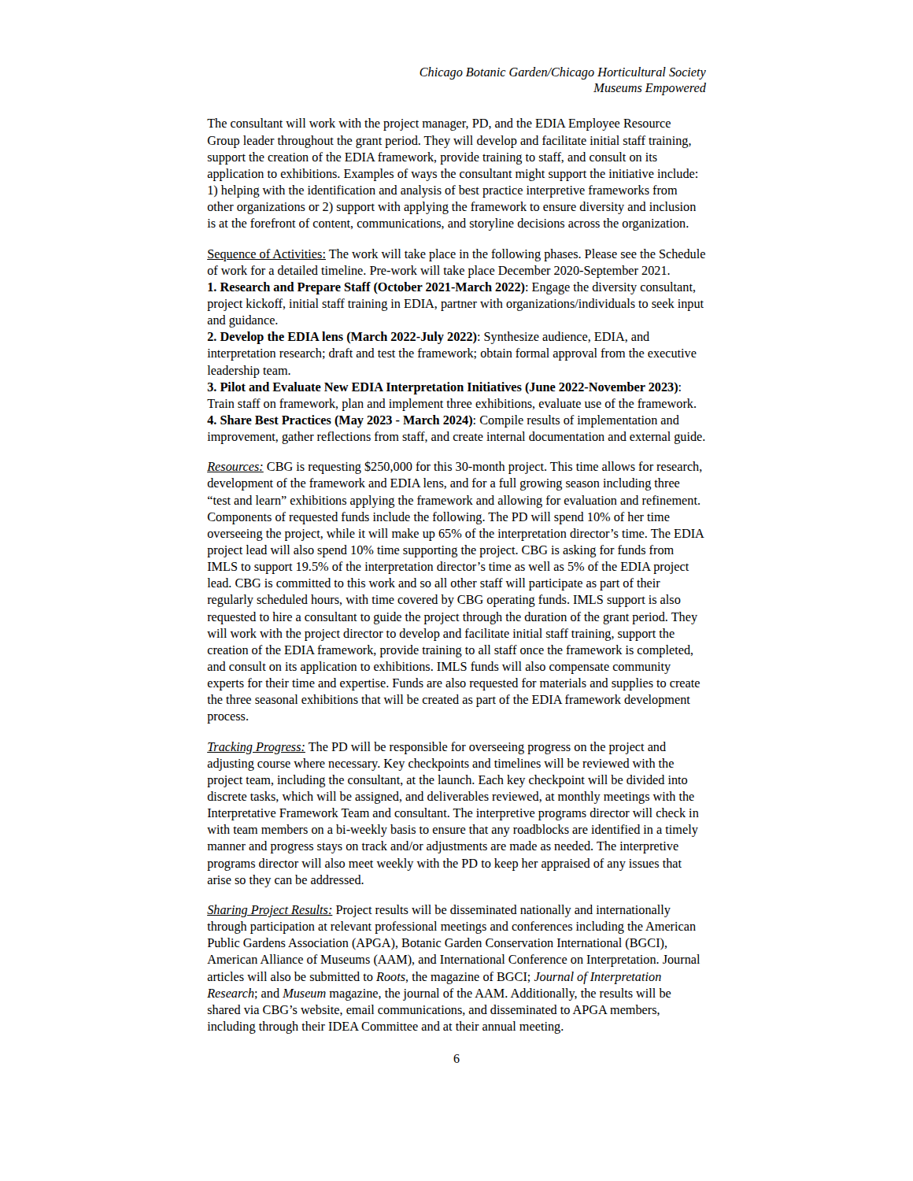Chicago Botanic Garden/Chicago Horticultural Society
Museums Empowered
The consultant will work with the project manager, PD, and the EDIA Employee Resource Group leader throughout the grant period. They will develop and facilitate initial staff training, support the creation of the EDIA framework, provide training to staff, and consult on its application to exhibitions. Examples of ways the consultant might support the initiative include: 1) helping with the identification and analysis of best practice interpretive frameworks from other organizations or 2) support with applying the framework to ensure diversity and inclusion is at the forefront of content, communications, and storyline decisions across the organization.
Sequence of Activities: The work will take place in the following phases. Please see the Schedule of work for a detailed timeline. Pre-work will take place December 2020-September 2021.
1. Research and Prepare Staff (October 2021-March 2022): Engage the diversity consultant, project kickoff, initial staff training in EDIA, partner with organizations/individuals to seek input and guidance.
2. Develop the EDIA lens (March 2022-July 2022): Synthesize audience, EDIA, and interpretation research; draft and test the framework; obtain formal approval from the executive leadership team.
3. Pilot and Evaluate New EDIA Interpretation Initiatives (June 2022-November 2023): Train staff on framework, plan and implement three exhibitions, evaluate use of the framework.
4. Share Best Practices (May 2023 - March 2024): Compile results of implementation and improvement, gather reflections from staff, and create internal documentation and external guide.
Resources: CBG is requesting $250,000 for this 30-month project. This time allows for research, development of the framework and EDIA lens, and for a full growing season including three “test and learn” exhibitions applying the framework and allowing for evaluation and refinement. Components of requested funds include the following. The PD will spend 10% of her time overseeing the project, while it will make up 65% of the interpretation director’s time. The EDIA project lead will also spend 10% time supporting the project. CBG is asking for funds from IMLS to support 19.5% of the interpretation director’s time as well as 5% of the EDIA project lead. CBG is committed to this work and so all other staff will participate as part of their regularly scheduled hours, with time covered by CBG operating funds. IMLS support is also requested to hire a consultant to guide the project through the duration of the grant period. They will work with the project director to develop and facilitate initial staff training, support the creation of the EDIA framework, provide training to all staff once the framework is completed, and consult on its application to exhibitions. IMLS funds will also compensate community experts for their time and expertise. Funds are also requested for materials and supplies to create the three seasonal exhibitions that will be created as part of the EDIA framework development process.
Tracking Progress: The PD will be responsible for overseeing progress on the project and adjusting course where necessary. Key checkpoints and timelines will be reviewed with the project team, including the consultant, at the launch. Each key checkpoint will be divided into discrete tasks, which will be assigned, and deliverables reviewed, at monthly meetings with the Interpretative Framework Team and consultant. The interpretive programs director will check in with team members on a bi-weekly basis to ensure that any roadblocks are identified in a timely manner and progress stays on track and/or adjustments are made as needed. The interpretive programs director will also meet weekly with the PD to keep her appraised of any issues that arise so they can be addressed.
Sharing Project Results: Project results will be disseminated nationally and internationally through participation at relevant professional meetings and conferences including the American Public Gardens Association (APGA), Botanic Garden Conservation International (BGCI), American Alliance of Museums (AAM), and International Conference on Interpretation. Journal articles will also be submitted to Roots, the magazine of BGCI; Journal of Interpretation Research; and Museum magazine, the journal of the AAM. Additionally, the results will be shared via CBG’s website, email communications, and disseminated to APGA members, including through their IDEA Committee and at their annual meeting.
6